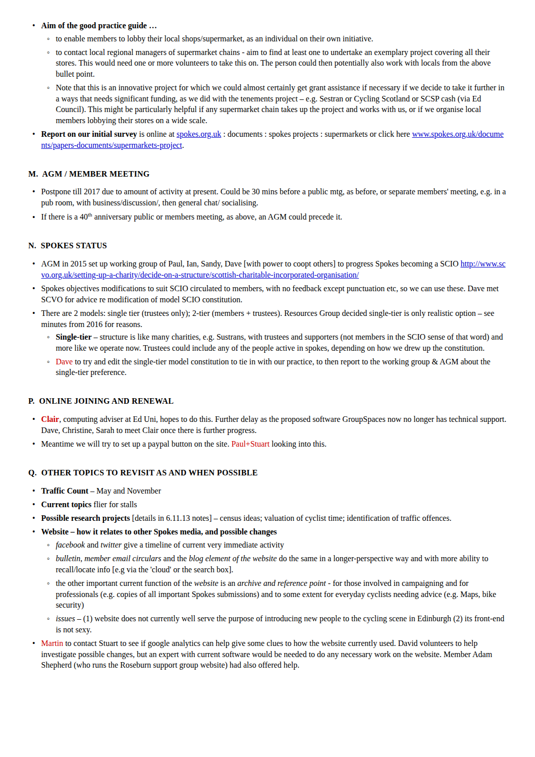Aim of the good practice guide …
to enable members to lobby their local shops/supermarket, as an individual on their own initiative.
to contact local regional managers of supermarket chains - aim to find at least one to undertake an exemplary project covering all their stores. This would need one or more volunteers to take this on. The person could then potentially also work with locals from the above bullet point.
Note that this is an innovative project for which we could almost certainly get grant assistance if necessary if we decide to take it further in a ways that needs significant funding, as we did with the tenements project – e.g. Sestran or Cycling Scotland or SCSP cash (via Ed Council). This might be particularly helpful if any supermarket chain takes up the project and works with us, or if we organise local members lobbying their stores on a wide scale.
Report on our initial survey is online at spokes.org.uk : documents : spokes projects : supermarkets or click here www.spokes.org.uk/documents/papers-documents/supermarkets-project.
M. AGM / MEMBER MEETING
Postpone till 2017 due to amount of activity at present. Could be 30 mins before a public mtg, as before, or separate members' meeting, e.g. in a pub room, with business/discussion/, then general chat/ socialising.
If there is a 40th anniversary public or members meeting, as above, an AGM could precede it.
N. SPOKES STATUS
AGM in 2015 set up working group of Paul, Ian, Sandy, Dave [with power to coopt others] to progress Spokes becoming a SCIO http://www.scvo.org.uk/setting-up-a-charity/decide-on-a-structure/scottish-charitable-incorporated-organisation/
Spokes objectives modifications to suit SCIO circulated to members, with no feedback except punctuation etc, so we can use these. Dave met SCVO for advice re modification of model SCIO constitution.
There are 2 models: single tier (trustees only); 2-tier (members + trustees). Resources Group decided single-tier is only realistic option – see minutes from 2016 for reasons.
Single-tier – structure is like many charities, e.g. Sustrans, with trustees and supporters (not members in the SCIO sense of that word) and more like we operate now. Trustees could include any of the people active in spokes, depending on how we drew up the constitution.
Dave to try and edit the single-tier model constitution to tie in with our practice, to then report to the working group & AGM about the single-tier preference.
P. ONLINE JOINING AND RENEWAL
Clair, computing adviser at Ed Uni, hopes to do this. Further delay as the proposed software GroupSpaces now no longer has technical support. Dave, Christine, Sarah to meet Clair once there is further progress.
Meantime we will try to set up a paypal button on the site. Paul+Stuart looking into this.
Q. OTHER TOPICS TO REVISIT AS AND WHEN POSSIBLE
Traffic Count – May and November
Current topics flier for stalls
Possible research projects [details in 6.11.13 notes] – census ideas; valuation of cyclist time; identification of traffic offences.
Website – how it relates to other Spokes media, and possible changes
facebook and twitter give a timeline of current very immediate activity
bulletin, member email circulars and the blog element of the website do the same in a longer-perspective way and with more ability to recall/locate info [e.g via the 'cloud' or the search box].
the other important current function of the website is an archive and reference point - for those involved in campaigning and for professionals (e.g. copies of all important Spokes submissions) and to some extent for everyday cyclists needing advice (e.g. Maps, bike security)
issues – (1) website does not currently well serve the purpose of introducing new people to the cycling scene in Edinburgh (2) its front-end is not sexy.
Martin to contact Stuart to see if google analytics can help give some clues to how the website currently used. David volunteers to help investigate possible changes, but an expert with current software would be needed to do any necessary work on the website. Member Adam Shepherd (who runs the Roseburn support group website) had also offered help.